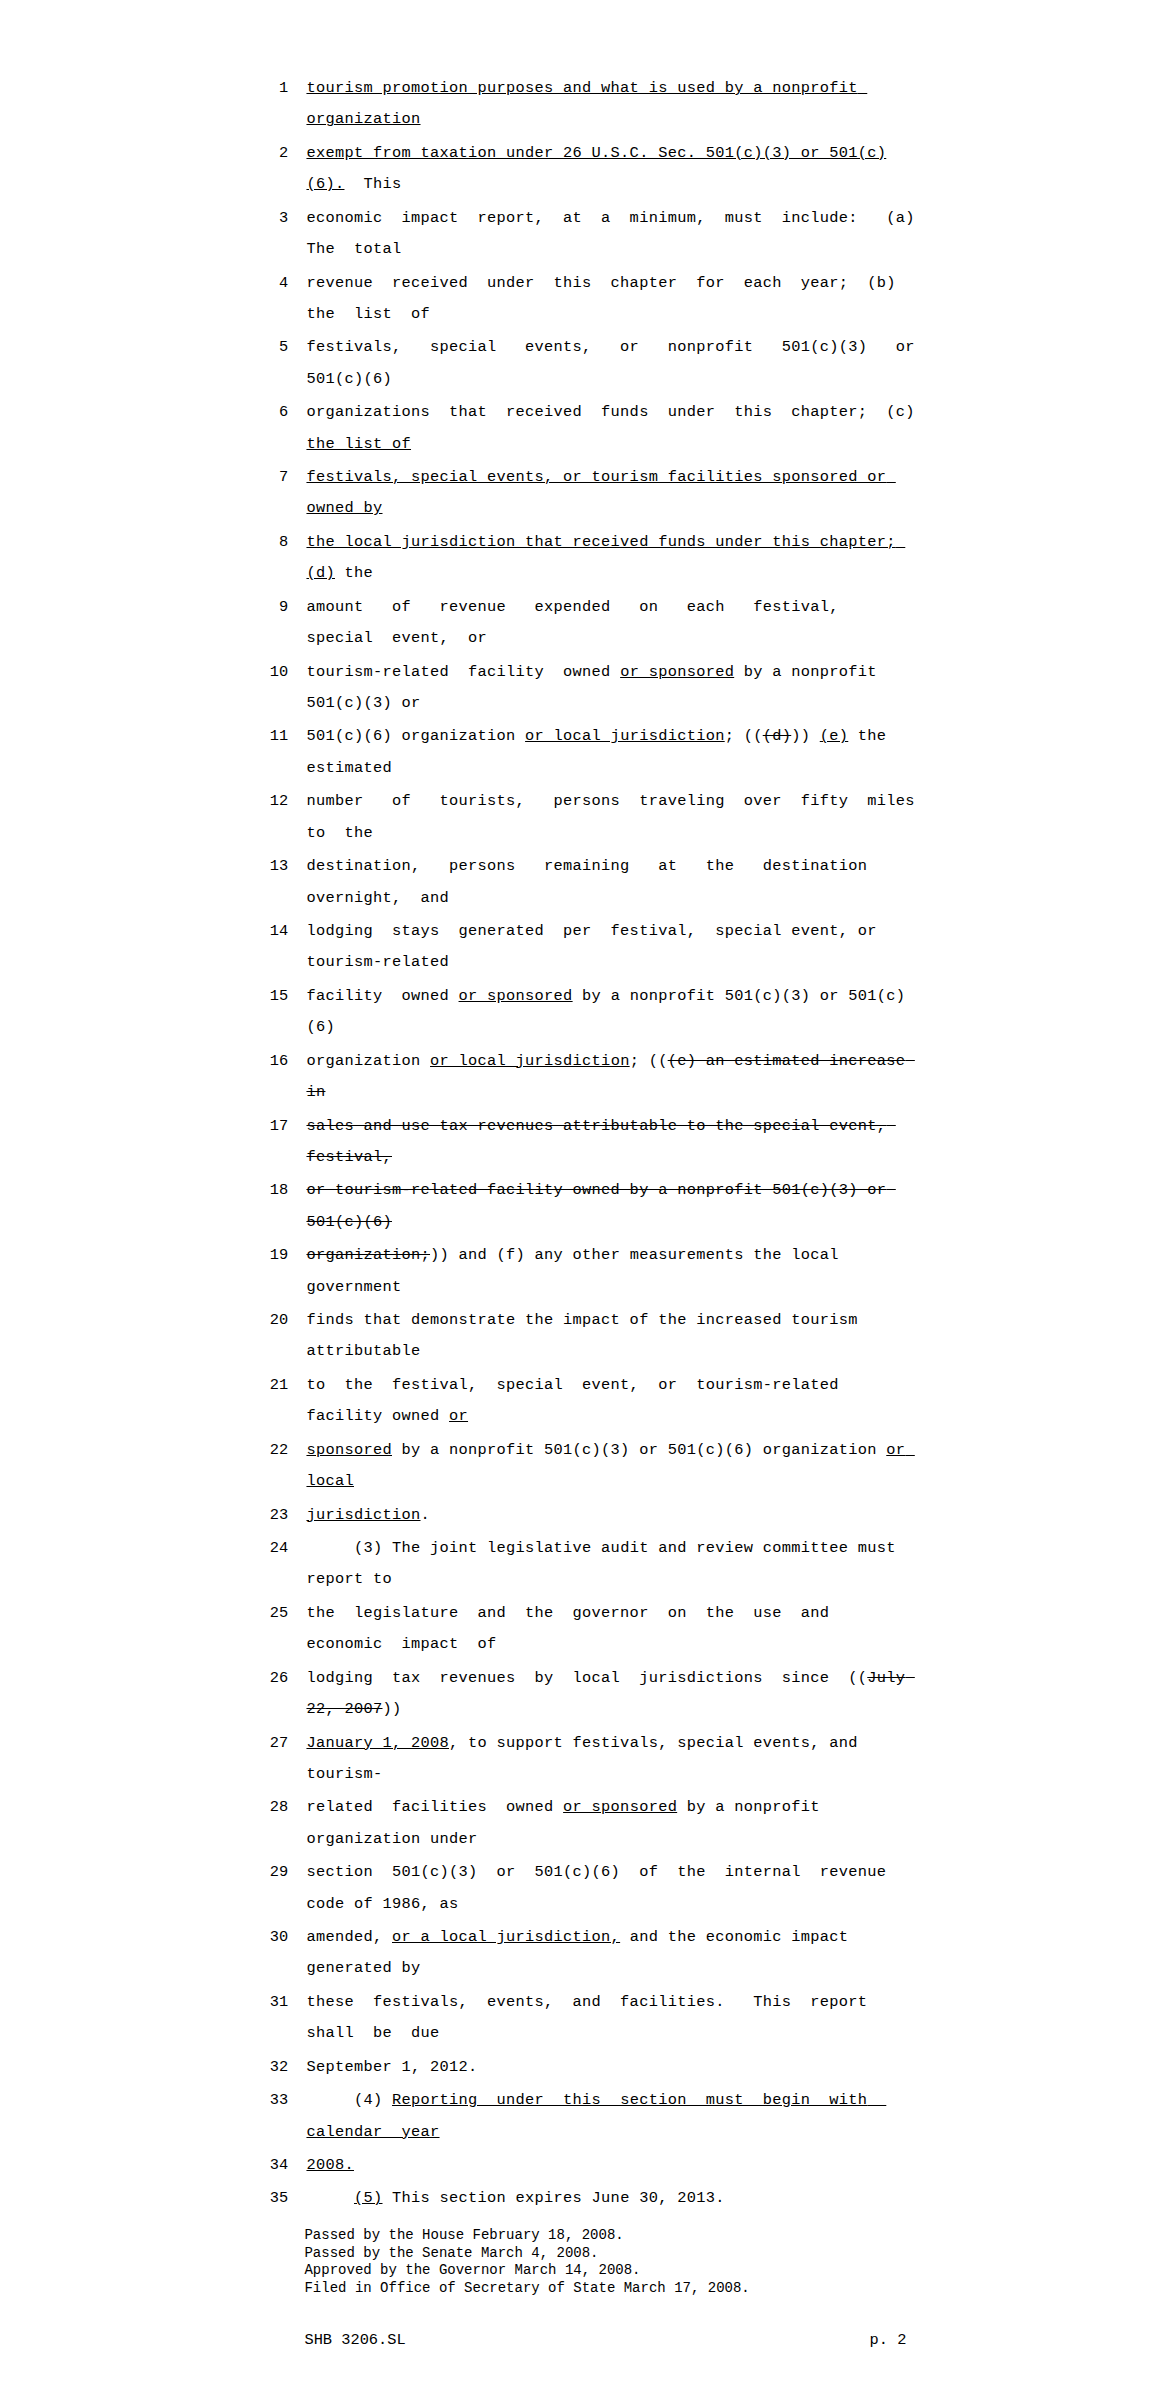| 1 | tourism promotion purposes and what is used by a nonprofit organization |
| 2 | exempt from taxation under 26 U.S.C. Sec. 501(c)(3) or 501(c)(6). This |
| 3 | economic impact report, at a minimum, must include: (a) The total |
| 4 | revenue received under this chapter for each year; (b) the list of |
| 5 | festivals, special events, or nonprofit 501(c)(3) or 501(c)(6) |
| 6 | organizations that received funds under this chapter; (c) the list of |
| 7 | festivals, special events, or tourism facilities sponsored or owned by |
| 8 | the local jurisdiction that received funds under this chapter; (d) the |
| 9 | amount of revenue expended on each festival, special event, or |
| 10 | tourism-related facility owned or sponsored by a nonprofit 501(c)(3) or |
| 11 | 501(c)(6) organization or local jurisdiction ; (( (d) )) (e) the estimated |
| 12 | number of tourists, persons traveling over fifty miles to the |
| 13 | destination, persons remaining at the destination overnight, and |
| 14 | lodging stays generated per festival, special event, or tourism-related |
| 15 | facility owned or sponsored by a nonprofit 501(c)(3) or 501(c)(6) |
| 16 | organization or local jurisdiction ; (( (e) an estimated increase in |
| 17 | sales and use tax revenues attributable to the special event, festival, |
| 18 | or tourism-related facility owned by a nonprofit 501(c)(3) or 501(c)(6) |
| 19 | organization; )) and (f) any other measurements the local government |
| 20 | finds that demonstrate the impact of the increased tourism attributable |
| 21 | to the festival, special event, or tourism-related facility owned or |
| 22 | sponsored by a nonprofit 501(c)(3) or 501(c)(6) organization or local |
| 23 | jurisdiction . |
| 24 | (3) The joint legislative audit and review committee must report to |
| 25 | the legislature and the governor on the use and economic impact of |
| 26 | lodging tax revenues by local jurisdictions since (( July 22, 2007 )) |
| 27 | January 1, 2008 , to support festivals, special events, and tourism- |
| 28 | related facilities owned or sponsored by a nonprofit organization under |
| 29 | section 501(c)(3) or 501(c)(6) of the internal revenue code of 1986, as |
| 30 | amended, or a local jurisdiction, and the economic impact generated by |
| 31 | these festivals, events, and facilities. This report shall be due |
| 32 | September 1, 2012. |
| 33 | (4) Reporting under this section must begin with calendar year |
| 34 | 2008. |
| 35 | (5) This section expires June 30, 2013. |
Passed by the House February 18, 2008.
Passed by the Senate March 4, 2008.
Approved by the Governor March 14, 2008.
Filed in Office of Secretary of State March 17, 2008.
SHB 3206.SL p. 2